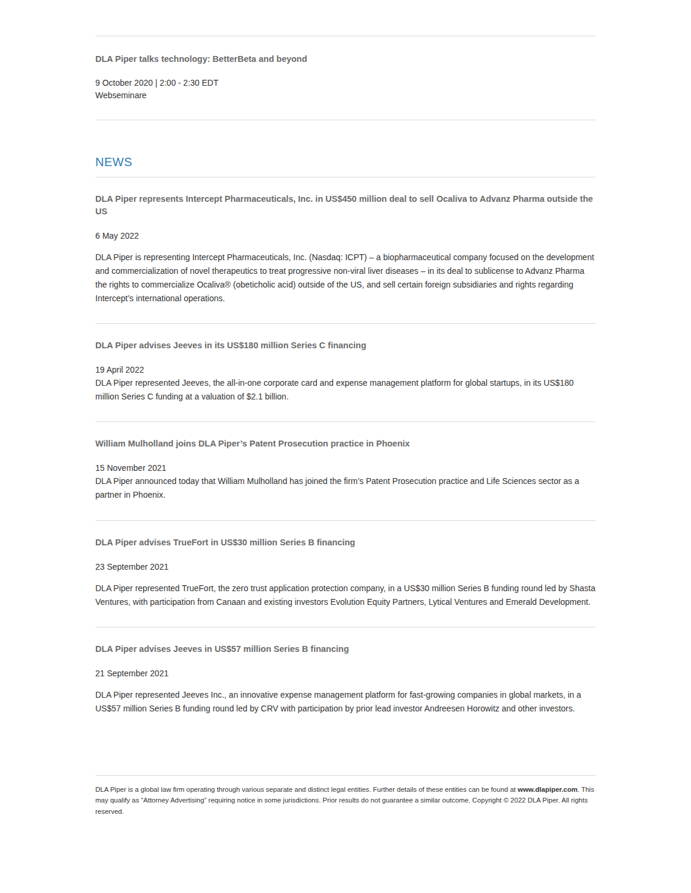DLA Piper talks technology: BetterBeta and beyond
9 October 2020 | 2:00 - 2:30 EDT Webseminare
NEWS
DLA Piper represents Intercept Pharmaceuticals, Inc. in US$450 million deal to sell Ocaliva to Advanz Pharma outside the US
6 May 2022
DLA Piper is representing Intercept Pharmaceuticals, Inc. (Nasdaq: ICPT) – a biopharmaceutical company focused on the development and commercialization of novel therapeutics to treat progressive non-viral liver diseases – in its deal to sublicense to Advanz Pharma the rights to commercialize Ocaliva® (obeticholic acid) outside of the US, and sell certain foreign subsidiaries and rights regarding Intercept’s international operations.
DLA Piper advises Jeeves in its US$180 million Series C financing
19 April 2022
DLA Piper represented Jeeves, the all-in-one corporate card and expense management platform for global startups, in its US$180 million Series C funding at a valuation of $2.1 billion.
William Mulholland joins DLA Piper’s Patent Prosecution practice in Phoenix
15 November 2021
DLA Piper announced today that William Mulholland has joined the firm’s Patent Prosecution practice and Life Sciences sector as a partner in Phoenix.
DLA Piper advises TrueFort in US$30 million Series B financing
23 September 2021
DLA Piper represented TrueFort, the zero trust application protection company, in a US$30 million Series B funding round led by Shasta Ventures, with participation from Canaan and existing investors Evolution Equity Partners, Lytical Ventures and Emerald Development.
DLA Piper advises Jeeves in US$57 million Series B financing
21 September 2021
DLA Piper represented Jeeves Inc., an innovative expense management platform for fast-growing companies in global markets, in a US$57 million Series B funding round led by CRV with participation by prior lead investor Andreesen Horowitz and other investors.
DLA Piper is a global law firm operating through various separate and distinct legal entities. Further details of these entities can be found at www.dlapiper.com. This may qualify as “Attorney Advertising” requiring notice in some jurisdictions. Prior results do not guarantee a similar outcome. Copyright © 2022 DLA Piper. All rights reserved.